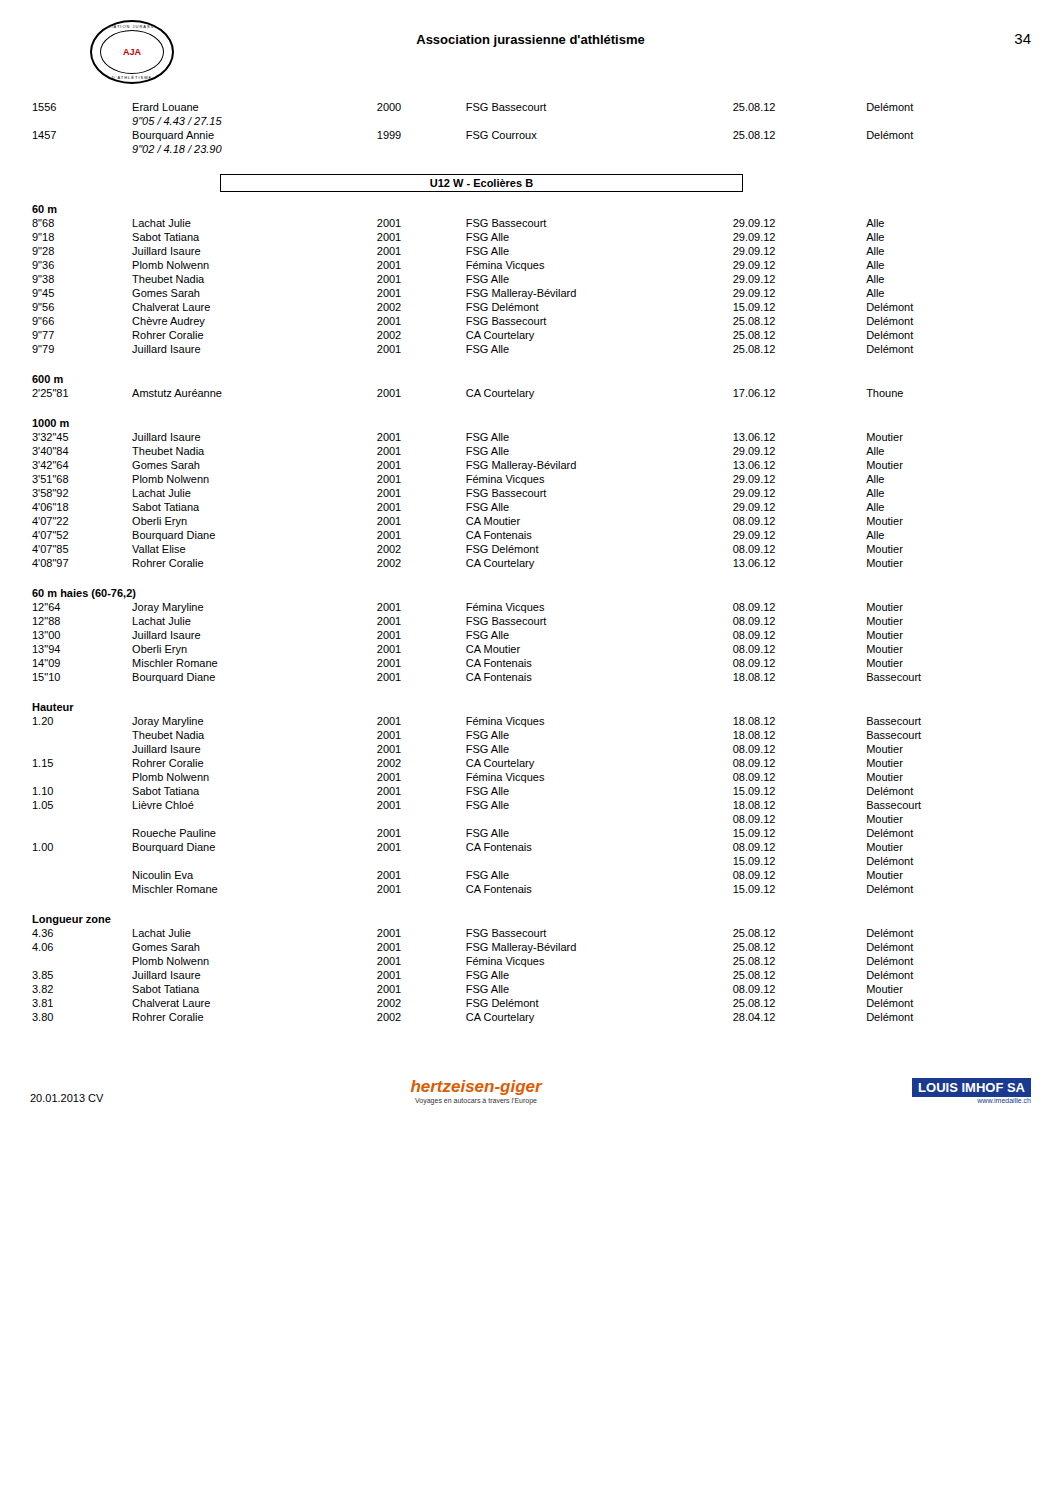ASSOCIATION JURASSIENNE
AJA
D'ATHLÉTISME
Association jurassienne d'athlétisme
34
| 1556 | Erard Louane | 2000 | FSG Bassecourt | 25.08.12 | Delémont |
| | 9"05 / 4.43 / 27.15 |
| 1457 | Bourquard Annie | 1999 | FSG Courroux | 25.08.12 | Delémont |
| | 9"02 / 4.18 / 23.90 |
U12 W - Ecolières B
| 60 m |
| 8"68 | Lachat Julie | 2001 | FSG Bassecourt | 29.09.12 | Alle |
| 9"18 | Sabot Tatiana | 2001 | FSG Alle | 29.09.12 | Alle |
| 9"28 | Juillard Isaure | 2001 | FSG Alle | 29.09.12 | Alle |
| 9"36 | Plomb Nolwenn | 2001 | Fémina Vicques | 29.09.12 | Alle |
| 9"38 | Theubet Nadia | 2001 | FSG Alle | 29.09.12 | Alle |
| 9"45 | Gomes Sarah | 2001 | FSG Malleray-Bévilard | 29.09.12 | Alle |
| 9"56 | Chalverat Laure | 2002 | FSG Delémont | 15.09.12 | Delémont |
| 9"66 | Chèvre Audrey | 2001 | FSG Bassecourt | 25.08.12 | Delémont |
| 9"77 | Rohrer Coralie | 2002 | CA Courtelary | 25.08.12 | Delémont |
| 9"79 | Juillard Isaure | 2001 | FSG Alle | 25.08.12 | Delémont |
| 600 m |
| 2'25"81 | Amstutz Auréanne | 2001 | CA Courtelary | 17.06.12 | Thoune |
| 1000 m |
| 3'32"45 | Juillard Isaure | 2001 | FSG Alle | 13.06.12 | Moutier |
| 3'40"84 | Theubet Nadia | 2001 | FSG Alle | 29.09.12 | Alle |
| 3'42"64 | Gomes Sarah | 2001 | FSG Malleray-Bévilard | 13.06.12 | Moutier |
| 3'51"68 | Plomb Nolwenn | 2001 | Fémina Vicques | 29.09.12 | Alle |
| 3'58"92 | Lachat Julie | 2001 | FSG Bassecourt | 29.09.12 | Alle |
| 4'06"18 | Sabot Tatiana | 2001 | FSG Alle | 29.09.12 | Alle |
| 4'07"22 | Oberli Eryn | 2001 | CA Moutier | 08.09.12 | Moutier |
| 4'07"52 | Bourquard Diane | 2001 | CA Fontenais | 29.09.12 | Alle |
| 4'07"85 | Vallat Elise | 2002 | FSG Delémont | 08.09.12 | Moutier |
| 4'08"97 | Rohrer Coralie | 2002 | CA Courtelary | 13.06.12 | Moutier |
| 60 m haies (60-76,2) |
| 12"64 | Joray Maryline | 2001 | Fémina Vicques | 08.09.12 | Moutier |
| 12"88 | Lachat Julie | 2001 | FSG Bassecourt | 08.09.12 | Moutier |
| 13"00 | Juillard Isaure | 2001 | FSG Alle | 08.09.12 | Moutier |
| 13"94 | Oberli Eryn | 2001 | CA Moutier | 08.09.12 | Moutier |
| 14"09 | Mischler Romane | 2001 | CA Fontenais | 08.09.12 | Moutier |
| 15"10 | Bourquard Diane | 2001 | CA Fontenais | 18.08.12 | Bassecourt |
| Hauteur |
| 1.20 | Joray Maryline | 2001 | Fémina Vicques | 18.08.12 | Bassecourt |
| | Theubet Nadia | 2001 | FSG Alle | 18.08.12 | Bassecourt |
| | Juillard Isaure | 2001 | FSG Alle | 08.09.12 | Moutier |
| 1.15 | Rohrer Coralie | 2002 | CA Courtelary | 08.09.12 | Moutier |
| | Plomb Nolwenn | 2001 | Fémina Vicques | 08.09.12 | Moutier |
| 1.10 | Sabot Tatiana | 2001 | FSG Alle | 15.09.12 | Delémont |
| 1.05 | Lièvre Chloé | 2001 | FSG Alle | 18.08.12 | Bassecourt |
| | | | | 08.09.12 | Moutier |
| | Roueche Pauline | 2001 | FSG Alle | 15.09.12 | Delémont |
| 1.00 | Bourquard Diane | 2001 | CA Fontenais | 08.09.12 | Moutier |
| | | | | 15.09.12 | Delémont |
| | Nicoulin Eva | 2001 | FSG Alle | 08.09.12 | Moutier |
| | Mischler Romane | 2001 | CA Fontenais | 15.09.12 | Delémont |
| Longueur zone |
| 4.36 | Lachat Julie | 2001 | FSG Bassecourt | 25.08.12 | Delémont |
| 4.06 | Gomes Sarah | 2001 | FSG Malleray-Bévilard | 25.08.12 | Delémont |
| | Plomb Nolwenn | 2001 | Fémina Vicques | 25.08.12 | Delémont |
| 3.85 | Juillard Isaure | 2001 | FSG Alle | 25.08.12 | Delémont |
| 3.82 | Sabot Tatiana | 2001 | FSG Alle | 08.09.12 | Moutier |
| 3.81 | Chalverat Laure | 2002 | FSG Delémont | 25.08.12 | Delémont |
| 3.80 | Rohrer Coralie | 2002 | CA Courtelary | 28.04.12 | Delémont |
20.01.2013 CV
hertzeisen-giger
Voyages en autocars à travers l'Europe
LOUIS IMHOF SA
www.imedaille.ch